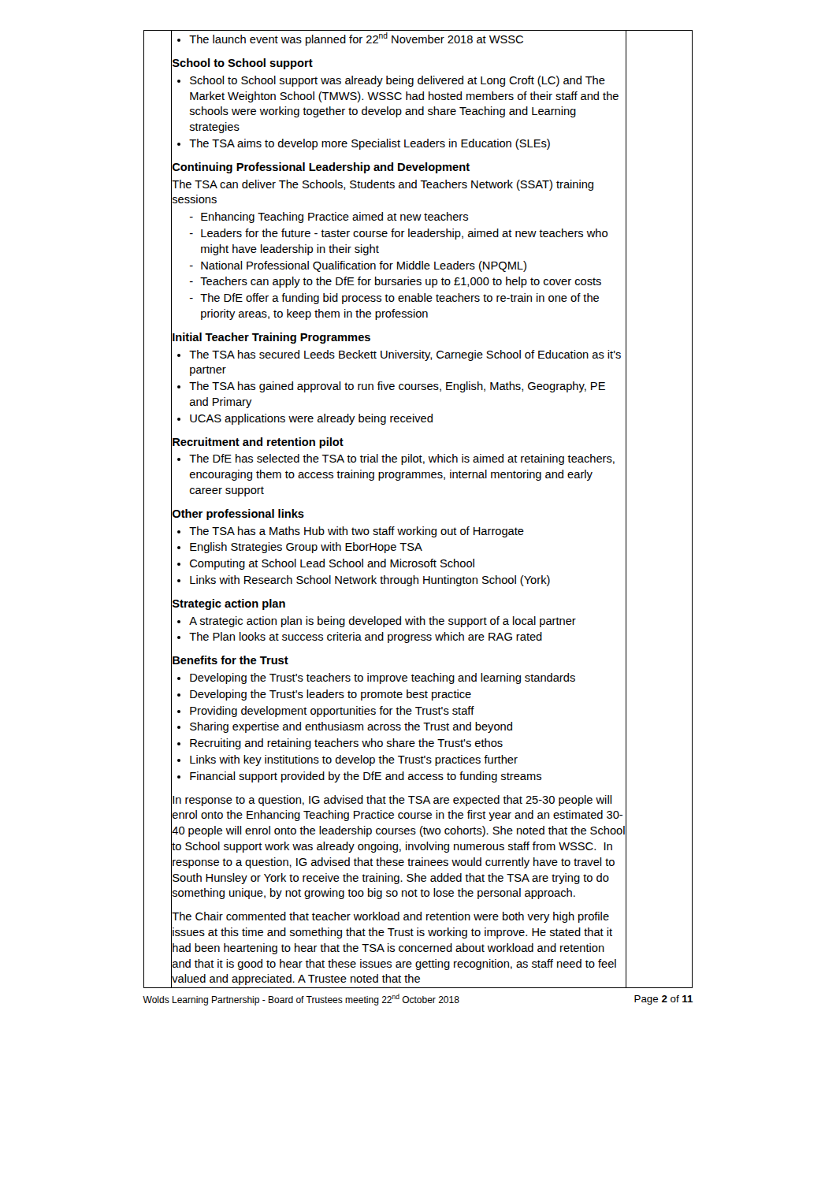| | The launch event was planned for 22 nd November 2018 at WSSC School to School support School to School support was already being delivered at Long Croft (LC) and The Market Weighton School (TMWS). WSSC had hosted members of their staff and the schools were working together to develop and share Teaching and Learning strategies The TSA aims to develop more Specialist Leaders in Education (SLEs) Continuing Professional Leadership and Development The TSA can deliver The Schools, Students and Teachers Network (SSAT) training sessions Enhancing Teaching Practice aimed at new teachers Leaders for the future - taster course for leadership, aimed at new teachers who might have leadership in their sight National Professional Qualification for Middle Leaders (NPQML) Teachers can apply to the DfE for bursaries up to £1,000 to help to cover costs The DfE offer a funding bid process to enable teachers to re-train in one of the priority areas, to keep them in the profession Initial Teacher Training Programmes The TSA has secured Leeds Beckett University, Carnegie School of Education as it's partner The TSA has gained approval to run five courses, English, Maths, Geography, PE and Primary UCAS applications were already being received Recruitment and retention pilot The DfE has selected the TSA to trial the pilot, which is aimed at retaining teachers, encouraging them to access training programmes, internal mentoring and early career support Other professional links The TSA has a Maths Hub with two staff working out of Harrogate English Strategies Group with EborHope TSA Computing at School Lead School and Microsoft School Links with Research School Network through Huntington School (York) Strategic action plan A strategic action plan is being developed with the support of a local partner The Plan looks at success criteria and progress which are RAG rated Benefits for the Trust Developing the Trust's teachers to improve teaching and learning standards Developing the Trust's leaders to promote best practice Providing development opportunities for the Trust's staff Sharing expertise and enthusiasm across the Trust and beyond Recruiting and retaining teachers who share the Trust's ethos Links with key institutions to develop the Trust's practices further Financial support provided by the DfE and access to funding streams In response to a question, IG advised that the TSA are expected that 25-30 people will enrol onto the Enhancing Teaching Practice course in the first year and an estimated 30-40 people will enrol onto the leadership courses (two cohorts). She noted that the School to School support work was already ongoing, involving numerous staff from WSSC. In response to a question, IG advised that these trainees would currently have to travel to South Hunsley or York to receive the training. She added that the TSA are trying to do something unique, by not growing too big so not to lose the personal approach. The Chair commented that teacher workload and retention were both very high profile issues at this time and something that the Trust is working to improve. He stated that it had been heartening to hear that the TSA is concerned about workload and retention and that it is good to hear that these issues are getting recognition, as staff need to feel valued and appreciated. A Trustee noted that the | |
Wolds Learning Partnership - Board of Trustees meeting 22nd October 2018 Page 2 of 11